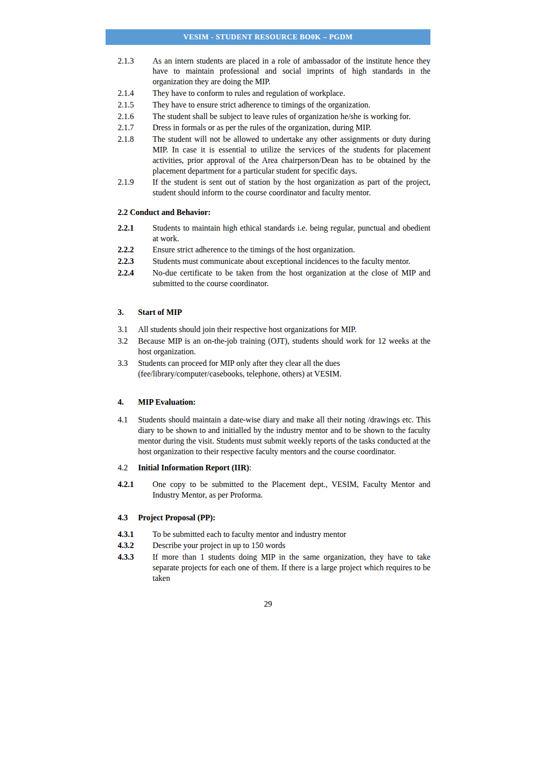VESIM - STUDENT RESOURCE BO0K – PGDM
2.1.3
As an intern students are placed in a role of ambassador of the institute hence they have to maintain professional and social imprints of high standards in the organization they are doing the MIP.
2.1.4
They have to conform to rules and regulation of workplace.
2.1.5
They have to ensure strict adherence to timings of the organization.
2.1.6
The student shall be subject to leave rules of organization he/she is working for.
2.1.7
Dress in formals or as per the rules of the organization, during MIP.
2.1.8
The student will not be allowed to undertake any other assignments or duty during MIP. In case it is essential to utilize the services of the students for placement activities, prior approval of the Area chairperson/Dean has to be obtained by the placement department for a particular student for specific days.
2.1.9
If the student is sent out of station by the host organization as part of the project, student should inform to the course coordinator and faculty mentor.
2.2 Conduct and Behavior:
2.2.1
Students to maintain high ethical standards i.e. being regular, punctual and obedient at work.
2.2.2
Ensure strict adherence to the timings of the host organization.
2.2.3
Students must communicate about exceptional incidences to the faculty mentor.
2.2.4
No-due certificate to be taken from the host organization at the close of MIP and submitted to the course coordinator.
3. Start of MIP
3.1
All students should join their respective host organizations for MIP.
3.2
Because MIP is an on-the-job training (OJT), students should work for 12 weeks at the host organization.
3.3
Students can proceed for MIP only after they clear all the dues
(fee/library/computer/casebooks, telephone, others) at VESIM.
4. MIP Evaluation:
4.1
Students should maintain a date-wise diary and make all their noting /drawings etc. This diary to be shown to and initialled by the industry mentor and to be shown to the faculty mentor during the visit. Students must submit weekly reports of the tasks conducted at the host organization to their respective faculty mentors and the course coordinator.
4.2
Initial Information Report (IIR):
4.2.1
One copy to be submitted to the Placement dept., VESIM, Faculty Mentor and Industry Mentor, as per Proforma.
4.3
Project Proposal (PP):
4.3.1
To be submitted each to faculty mentor and industry mentor
4.3.2
Describe your project in up to 150 words
4.3.3
If more than 1 students doing MIP in the same organization, they have to take separate projects for each one of them. If there is a large project which requires to be taken
29